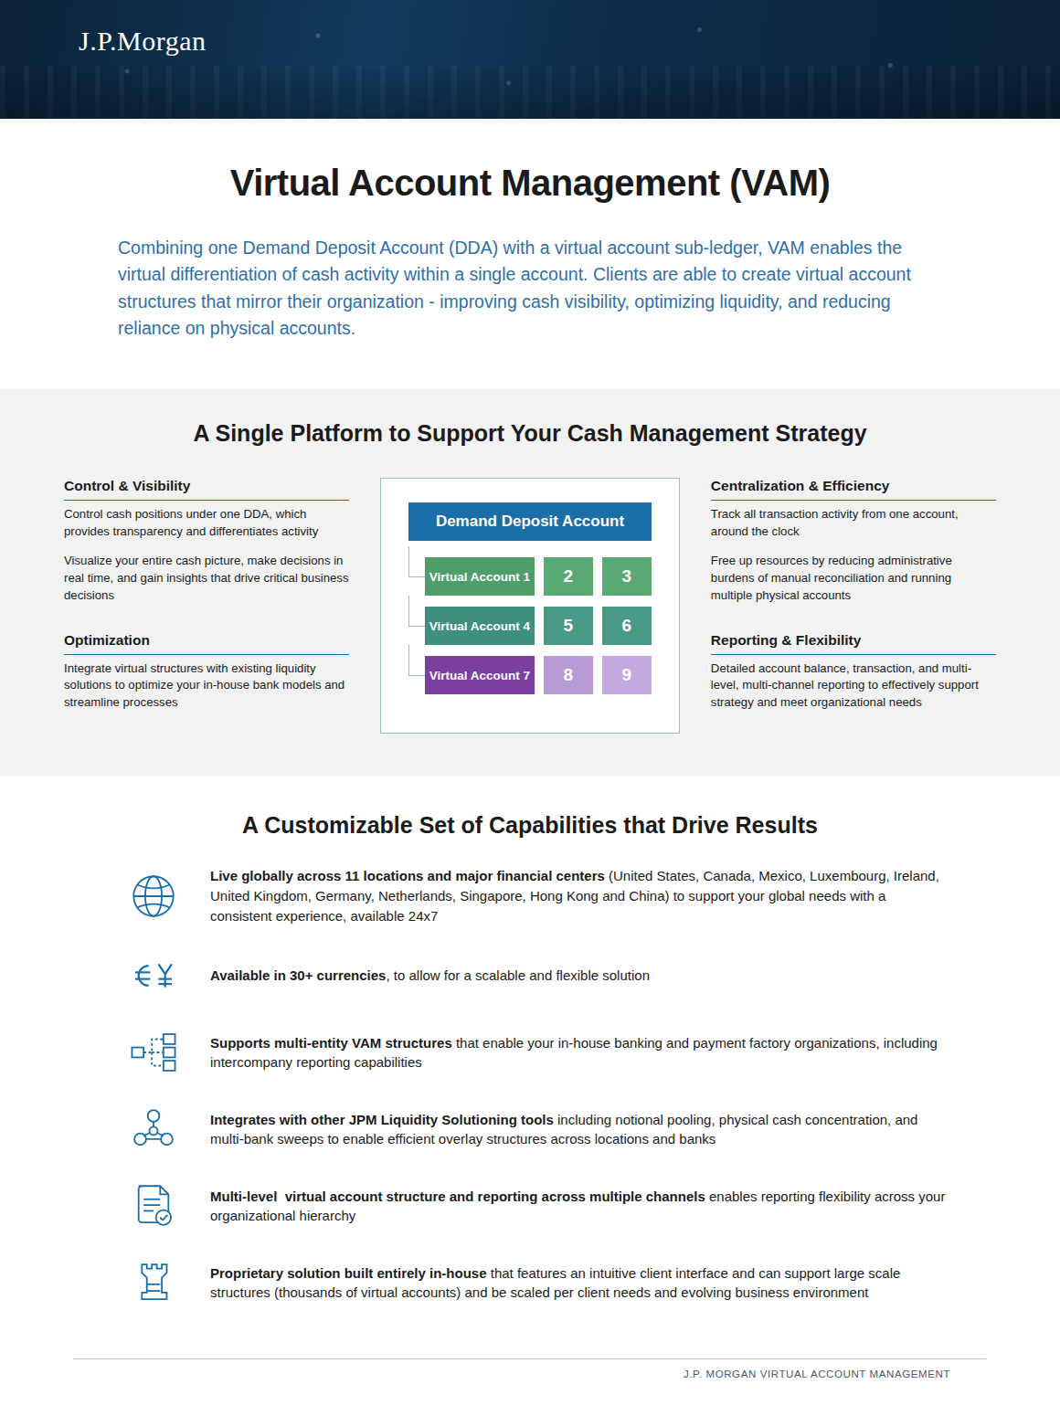J.P.Morgan
Virtual Account Management (VAM)
Combining one Demand Deposit Account (DDA) with a virtual account sub-ledger, VAM enables the virtual differentiation of cash activity within a single account. Clients are able to create virtual account structures that mirror their organization - improving cash visibility, optimizing liquidity, and reducing reliance on physical accounts.
A Single Platform to Support Your Cash Management Strategy
Control & Visibility
Control cash positions under one DDA, which provides transparency and differentiates activity
Visualize your entire cash picture, make decisions in real time, and gain insights that drive critical business decisions
Optimization
Integrate virtual structures with existing liquidity solutions to optimize your in-house bank models and streamline processes
Demand Deposit Account
Virtual Account 1
2
3
Virtual Account 4
5
6
Virtual Account 7
8
9
Centralization & Efficiency
Track all transaction activity from one account, around the clock
Free up resources by reducing administrative burdens of manual reconciliation and running multiple physical accounts
Reporting & Flexibility
Detailed account balance, transaction, and multi-level, multi-channel reporting to effectively support strategy and meet organizational needs
A Customizable Set of Capabilities that Drive Results
Live globally across 11 locations and major financial centers (United States, Canada, Mexico, Luxembourg, Ireland, United Kingdom, Germany, Netherlands, Singapore, Hong Kong and China) to support your global needs with a consistent experience, available 24x7
Available in 30+ currencies, to allow for a scalable and flexible solution
Supports multi-entity VAM structures that enable your in-house banking and payment factory organizations, including intercompany reporting capabilities
Integrates with other JPM Liquidity Solutioning tools including notional pooling, physical cash concentration, and multi-bank sweeps to enable efficient overlay structures across locations and banks
Multi-level virtual account structure and reporting across multiple channels enables reporting flexibility across your organizational hierarchy
Proprietary solution built entirely in-house that features an intuitive client interface and can support large scale structures (thousands of virtual accounts) and be scaled per client needs and evolving business environment
J.P. MORGAN VIRTUAL ACCOUNT MANAGEMENT